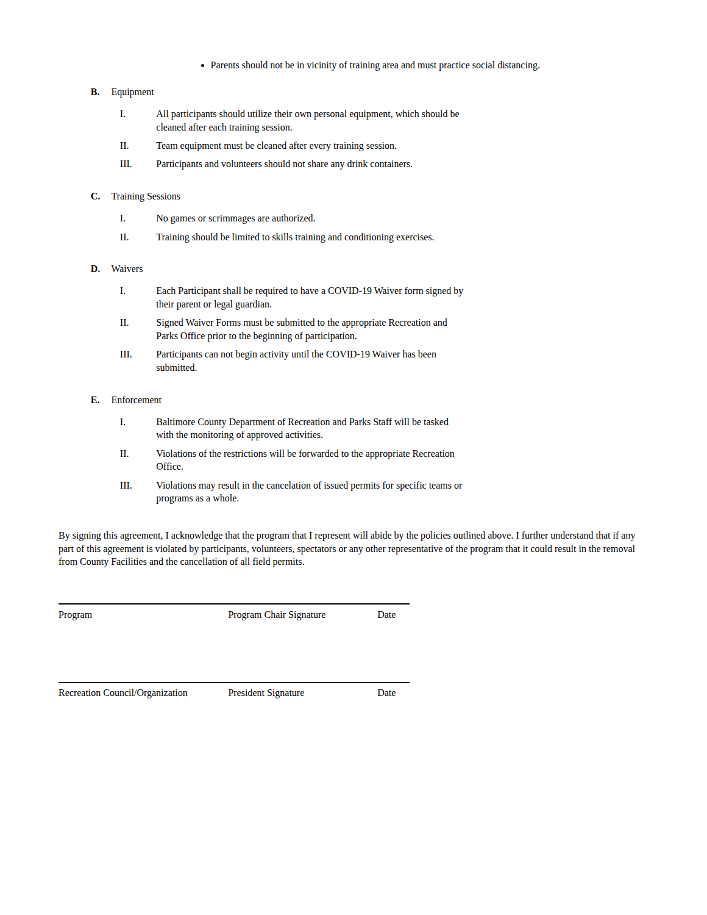Parents should not be in vicinity of training area and must practice social distancing.
B. Equipment
| I. | All participants should utilize their own personal equipment, which should be cleaned after each training session. |
| II. | Team equipment must be cleaned after every training session. |
| III. | Participants and volunteers should not share any drink containers. |
C. Training Sessions
| I. | No games or scrimmages are authorized. |
| II. | Training should be limited to skills training and conditioning exercises. |
D. Waivers
| I. | Each Participant shall be required to have a COVID-19 Waiver form signed by their parent or legal guardian. |
| II. | Signed Waiver Forms must be submitted to the appropriate Recreation and Parks Office prior to the beginning of participation. |
| III. | Participants can not begin activity until the COVID-19 Waiver has been submitted. |
E. Enforcement
| I. | Baltimore County Department of Recreation and Parks Staff will be tasked with the monitoring of approved activities. |
| II. | Violations of the restrictions will be forwarded to the appropriate Recreation Office. |
| III. | Violations may result in the cancelation of issued permits for specific teams or programs as a whole. |
By signing this agreement, I acknowledge that the program that I represent will abide by the policies outlined above. I further understand that if any part of this agreement is violated by participants, volunteers, spectators or any other representative of the program that it could result in the removal from County Facilities and the cancellation of all field permits.
| Program | Program Chair Signature | Date |
| Recreation Council/Organization | President Signature | Date |